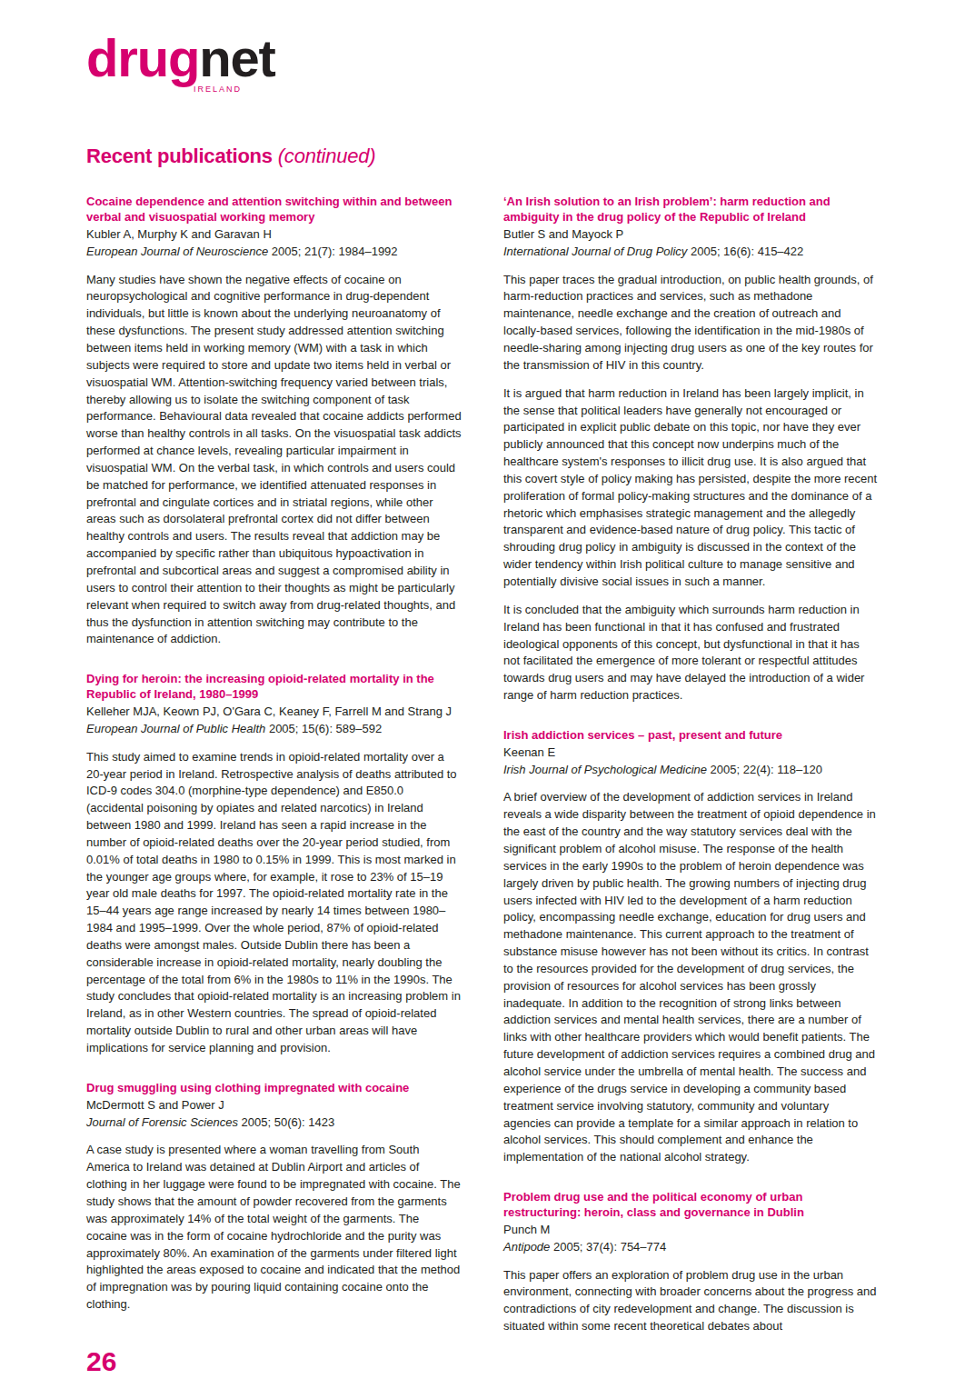drug net IRELAND
Recent publications (continued)
Cocaine dependence and attention switching within and between verbal and visuospatial working memory
Kubler A, Murphy K and Garavan H
European Journal of Neuroscience 2005; 21(7): 1984–1992
Many studies have shown the negative effects of cocaine on neuropsychological and cognitive performance in drug-dependent individuals, but little is known about the underlying neuroanatomy of these dysfunctions. The present study addressed attention switching between items held in working memory (WM) with a task in which subjects were required to store and update two items held in verbal or visuospatial WM. Attention-switching frequency varied between trials, thereby allowing us to isolate the switching component of task performance. Behavioural data revealed that cocaine addicts performed worse than healthy controls in all tasks. On the visuospatial task addicts performed at chance levels, revealing particular impairment in visuospatial WM. On the verbal task, in which controls and users could be matched for performance, we identified attenuated responses in prefrontal and cingulate cortices and in striatal regions, while other areas such as dorsolateral prefrontal cortex did not differ between healthy controls and users. The results reveal that addiction may be accompanied by specific rather than ubiquitous hypoactivation in prefrontal and subcortical areas and suggest a compromised ability in users to control their attention to their thoughts as might be particularly relevant when required to switch away from drug-related thoughts, and thus the dysfunction in attention switching may contribute to the maintenance of addiction.
Dying for heroin: the increasing opioid-related mortality in the Republic of Ireland, 1980–1999
Kelleher MJA, Keown PJ, O'Gara C, Keaney F, Farrell M and Strang J
European Journal of Public Health 2005; 15(6): 589–592
This study aimed to examine trends in opioid-related mortality over a 20-year period in Ireland. Retrospective analysis of deaths attributed to ICD-9 codes 304.0 (morphine-type dependence) and E850.0 (accidental poisoning by opiates and related narcotics) in Ireland between 1980 and 1999. Ireland has seen a rapid increase in the number of opioid-related deaths over the 20-year period studied, from 0.01% of total deaths in 1980 to 0.15% in 1999. This is most marked in the younger age groups where, for example, it rose to 23% of 15–19 year old male deaths for 1997. The opioid-related mortality rate in the 15–44 years age range increased by nearly 14 times between 1980–1984 and 1995–1999. Over the whole period, 87% of opioid-related deaths were amongst males. Outside Dublin there has been a considerable increase in opioid-related mortality, nearly doubling the percentage of the total from 6% in the 1980s to 11% in the 1990s. The study concludes that opioid-related mortality is an increasing problem in Ireland, as in other Western countries. The spread of opioid-related mortality outside Dublin to rural and other urban areas will have implications for service planning and provision.
Drug smuggling using clothing impregnated with cocaine
McDermott S and Power J
Journal of Forensic Sciences 2005; 50(6): 1423
A case study is presented where a woman travelling from South America to Ireland was detained at Dublin Airport and articles of clothing in her luggage were found to be impregnated with cocaine. The study shows that the amount of powder recovered from the garments was approximately 14% of the total weight of the garments. The cocaine was in the form of cocaine hydrochloride and the purity was approximately 80%. An examination of the garments under filtered light highlighted the areas exposed to cocaine and indicated that the method of impregnation was by pouring liquid containing cocaine onto the clothing.
‘An Irish solution to an Irish problem’: harm reduction and ambiguity in the drug policy of the Republic of Ireland
Butler S and Mayock P
International Journal of Drug Policy 2005; 16(6): 415–422
This paper traces the gradual introduction, on public health grounds, of harm-reduction practices and services, such as methadone maintenance, needle exchange and the creation of outreach and locally-based services, following the identification in the mid-1980s of needle-sharing among injecting drug users as one of the key routes for the transmission of HIV in this country.
It is argued that harm reduction in Ireland has been largely implicit, in the sense that political leaders have generally not encouraged or participated in explicit public debate on this topic, nor have they ever publicly announced that this concept now underpins much of the healthcare system's responses to illicit drug use. It is also argued that this covert style of policy making has persisted, despite the more recent proliferation of formal policy-making structures and the dominance of a rhetoric which emphasises strategic management and the allegedly transparent and evidence-based nature of drug policy. This tactic of shrouding drug policy in ambiguity is discussed in the context of the wider tendency within Irish political culture to manage sensitive and potentially divisive social issues in such a manner.
It is concluded that the ambiguity which surrounds harm reduction in Ireland has been functional in that it has confused and frustrated ideological opponents of this concept, but dysfunctional in that it has not facilitated the emergence of more tolerant or respectful attitudes towards drug users and may have delayed the introduction of a wider range of harm reduction practices.
Irish addiction services – past, present and future
Keenan E
Irish Journal of Psychological Medicine 2005; 22(4): 118–120
A brief overview of the development of addiction services in Ireland reveals a wide disparity between the treatment of opioid dependence in the east of the country and the way statutory services deal with the significant problem of alcohol misuse. The response of the health services in the early 1990s to the problem of heroin dependence was largely driven by public health. The growing numbers of injecting drug users infected with HIV led to the development of a harm reduction policy, encompassing needle exchange, education for drug users and methadone maintenance. This current approach to the treatment of substance misuse however has not been without its critics. In contrast to the resources provided for the development of drug services, the provision of resources for alcohol services has been grossly inadequate. In addition to the recognition of strong links between addiction services and mental health services, there are a number of links with other healthcare providers which would benefit patients. The future development of addiction services requires a combined drug and alcohol service under the umbrella of mental health. The success and experience of the drugs service in developing a community based treatment service involving statutory, community and voluntary agencies can provide a template for a similar approach in relation to alcohol services. This should complement and enhance the implementation of the national alcohol strategy.
Problem drug use and the political economy of urban restructuring: heroin, class and governance in Dublin
Punch M
Antipode 2005; 37(4): 754–774
This paper offers an exploration of problem drug use in the urban environment, connecting with broader concerns about the progress and contradictions of city redevelopment and change. The discussion is situated within some recent theoretical debates about
26